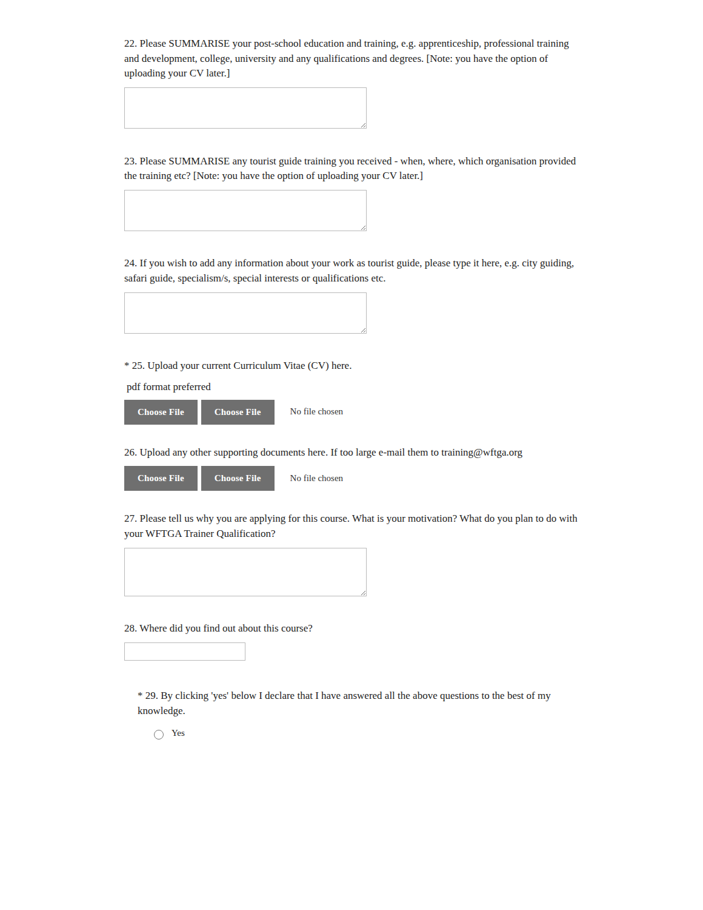22. Please SUMMARISE your post-school education and training, e.g. apprenticeship, professional training and development, college, university and any qualifications and degrees. [Note: you have the option of uploading your CV later.]
23. Please SUMMARISE any tourist guide training you received - when, where, which organisation provided the training etc? [Note: you have the option of uploading your CV later.]
24. If you wish to add any information about your work as tourist guide, please type it here, e.g. city guiding, safari guide, specialism/s, special interests or qualifications etc.
* 25. Upload your current Curriculum Vitae (CV) here. pdf format preferred
Choose File Choose File No file chosen
26. Upload any other supporting documents here. If too large e-mail them to training@wftga.org
Choose File Choose File No file chosen
27. Please tell us why you are applying for this course. What is your motivation? What do you plan to do with your WFTGA Trainer Qualification?
28. Where did you find out about this course?
* 29. By clicking 'yes' below I declare that I have answered all the above questions to the best of my knowledge.
Yes